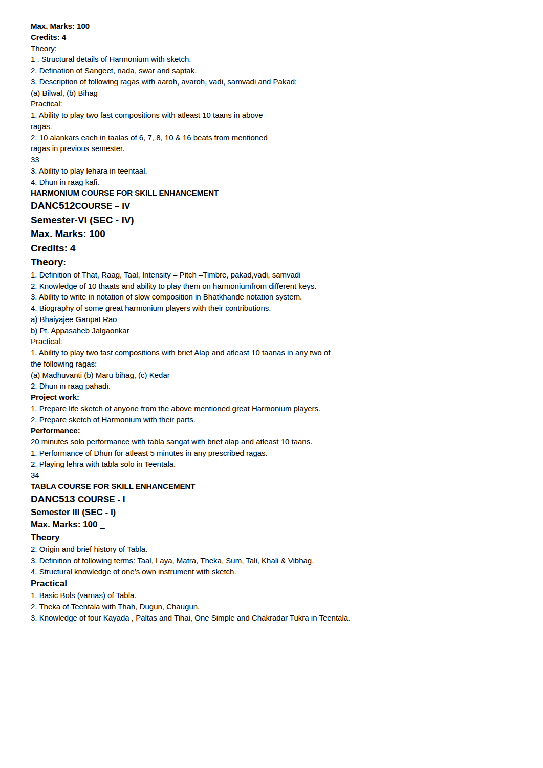Max. Marks: 100
Credits: 4
Theory:
1 . Structural details of Harmonium with sketch.
2. Defination of Sangeet, nada, swar and saptak.
3. Description of following ragas with aaroh, avaroh, vadi, samvadi and Pakad:
(a) Bilwal, (b) Bihag
Practical:
1. Ability to play two fast compositions with atleast 10 taans in above
ragas.
2. 10 alankars each in taalas of 6, 7, 8, 10 & 16 beats from mentioned
ragas in previous semester.
33
3. Ability to play lehara in teentaal.
4. Dhun in raag kafi.
HARMONIUM COURSE FOR SKILL ENHANCEMENT
DANC512COURSE – IV
Semester-VI (SEC - IV)
Max. Marks: 100
Credits: 4
Theory:
1. Definition of That, Raag, Taal, Intensity – Pitch –Timbre, pakad,vadi, samvadi
2. Knowledge of 10 thaats and ability to play them on harmoniumfrom different keys.
3. Ability to write in notation of slow composition in Bhatkhande notation system.
4. Biography of some great harmonium players with their contributions.
a) Bhaiyajee Ganpat Rao
b) Pt. Appasaheb Jalgaonkar
Practical:
1. Ability to play two fast compositions with brief Alap and atleast 10 taanas in any two of
the following ragas:
(a) Madhuvanti (b) Maru bihag, (c) Kedar
2. Dhun in raag pahadi.
Project work:
1. Prepare life sketch of anyone from the above mentioned great Harmonium players.
2. Prepare sketch of Harmonium with their parts.
Performance:
20 minutes solo performance with tabla sangat with brief alap and atleast 10 taans.
1. Performance of Dhun for atleast 5 minutes in any prescribed ragas.
2. Playing lehra with tabla solo in Teentala.
34
TABLA COURSE FOR SKILL ENHANCEMENT
DANC513 COURSE - I
Semester III (SEC - I)
Max. Marks: 100 _
Theory
2. Origin and brief history of Tabla.
3. Definition of following terms: Taal, Laya, Matra, Theka, Sum, Tali, Khali & Vibhag.
4. Structural knowledge of one’s own instrument with sketch.
Practical
1. Basic Bols (varnas) of Tabla.
2. Theka of Teentala with Thah, Dugun, Chaugun.
3. Knowledge of four Kayada , Paltas and Tihai, One Simple and Chakradar Tukra in Teentala.